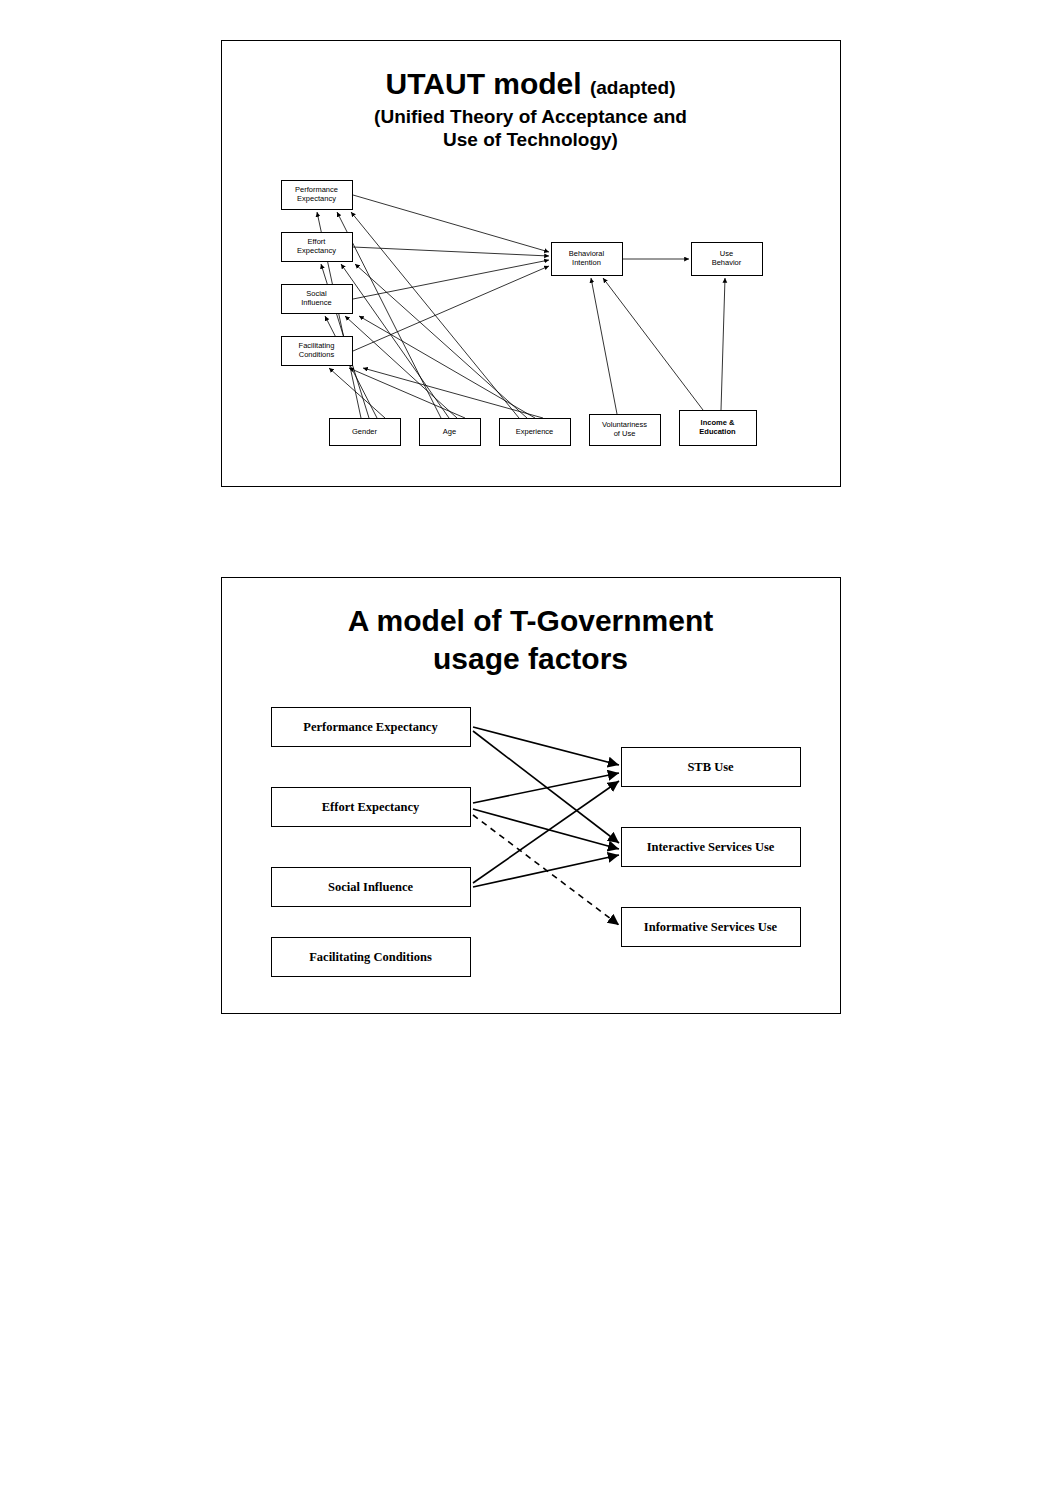UTAUT model (adapted) (Unified Theory of Acceptance and
Use of Technology)
Performance
Expectancy
Effort
Expectancy
Social
Influence
Facilitating
Conditions
Behavioral
Intention
Use
Behavior
Gender
Age
Experience
Voluntariness
of Use
Income &
Education
A model of T-Government
usage factors
Performance Expectancy
Effort Expectancy
Social Influence
Facilitating Conditions
STB Use
Interactive Services Use
Informative Services Use